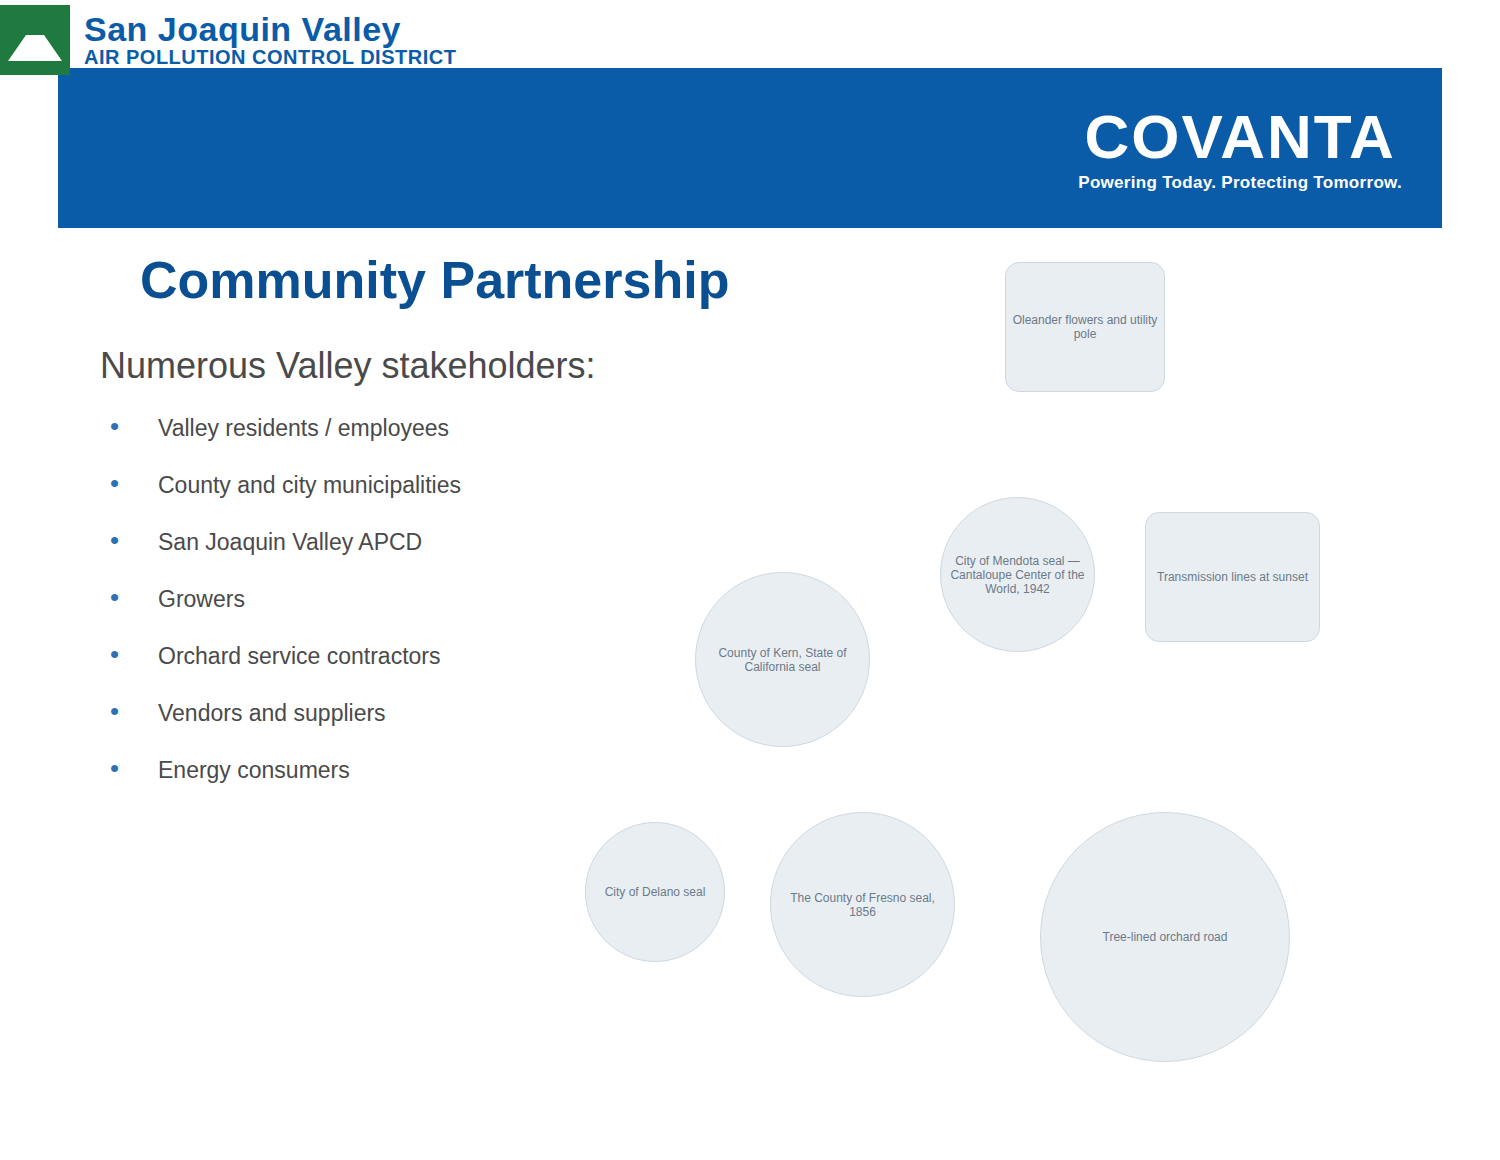COVANTA
Powering Today. Protecting Tomorrow.
Community Partnership
Numerous Valley stakeholders:
Valley residents / employees
County and city municipalities
San Joaquin Valley APCD
Growers
Orchard service contractors
Vendors and suppliers
Energy consumers
Oleander flowers and utility pole
Transmission lines at sunset
County of Kern, State of California seal
City of Mendota seal — Cantaloupe Center of the World, 1942
San Joaquin Valley
AIR POLLUTION CONTROL DISTRICT
City of Delano seal
The County of Fresno seal, 1856
Tree-lined orchard road